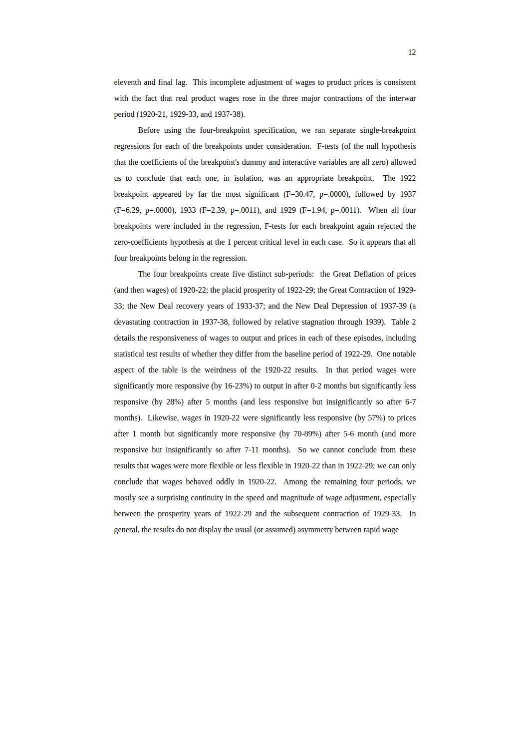12
eleventh and final lag. This incomplete adjustment of wages to product prices is consistent with the fact that real product wages rose in the three major contractions of the interwar period (1920-21, 1929-33, and 1937-38).
Before using the four-breakpoint specification, we ran separate single-breakpoint regressions for each of the breakpoints under consideration. F-tests (of the null hypothesis that the coefficients of the breakpoint's dummy and interactive variables are all zero) allowed us to conclude that each one, in isolation, was an appropriate breakpoint. The 1922 breakpoint appeared by far the most significant (F=30.47, p=.0000), followed by 1937 (F=6.29, p=.0000), 1933 (F=2.39, p=.0011), and 1929 (F=1.94, p=.0011). When all four breakpoints were included in the regression, F-tests for each breakpoint again rejected the zero-coefficients hypothesis at the 1 percent critical level in each case. So it appears that all four breakpoints belong in the regression.
The four breakpoints create five distinct sub-periods: the Great Deflation of prices (and then wages) of 1920-22; the placid prosperity of 1922-29; the Great Contraction of 1929-33; the New Deal recovery years of 1933-37; and the New Deal Depression of 1937-39 (a devastating contraction in 1937-38, followed by relative stagnation through 1939). Table 2 details the responsiveness of wages to output and prices in each of these episodes, including statistical test results of whether they differ from the baseline period of 1922-29. One notable aspect of the table is the weirdness of the 1920-22 results. In that period wages were significantly more responsive (by 16-23%) to output in after 0-2 months but significantly less responsive (by 28%) after 5 months (and less responsive but insignificantly so after 6-7 months). Likewise, wages in 1920-22 were significantly less responsive (by 57%) to prices after 1 month but significantly more responsive (by 70-89%) after 5-6 month (and more responsive but insignificantly so after 7-11 months). So we cannot conclude from these results that wages were more flexible or less flexible in 1920-22 than in 1922-29; we can only conclude that wages behaved oddly in 1920-22. Among the remaining four periods, we mostly see a surprising continuity in the speed and magnitude of wage adjustment, especially between the prosperity years of 1922-29 and the subsequent contraction of 1929-33. In general, the results do not display the usual (or assumed) asymmetry between rapid wage